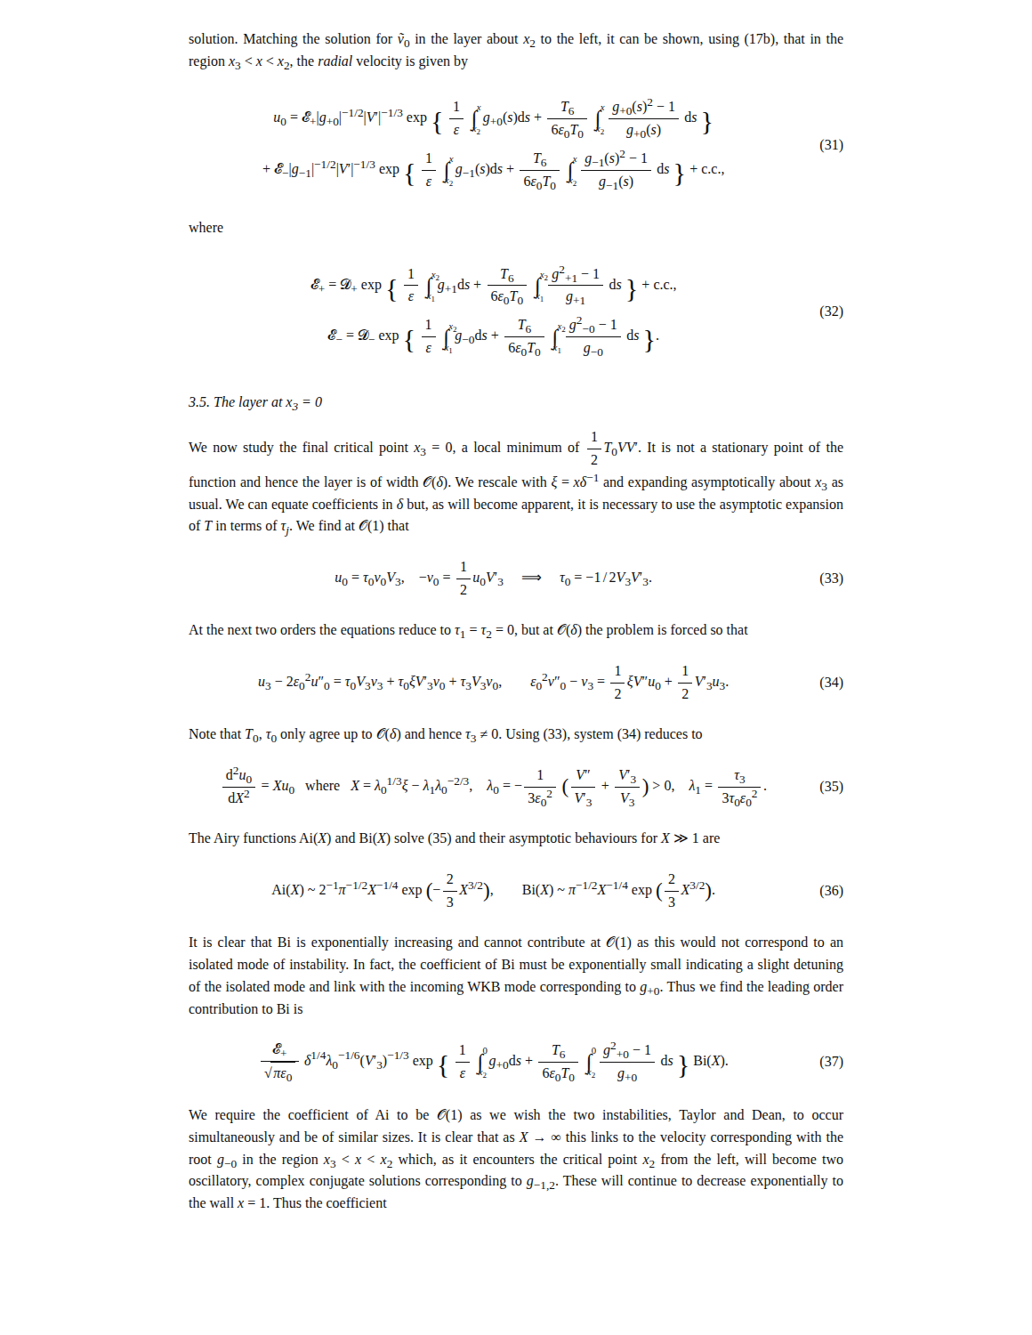solution. Matching the solution for ṽ0 in the layer about x2 to the left, it can be shown, using (17b), that in the region x3 < x < x2, the radial velocity is given by
u0 = 𝓔+|g+0|−1/2|V′|−1/3 exp { 1 ε ∫xx2 g+0(s)ds + T66ε0T0 ∫xx2 g+0(s)2 − 1 g+0(s) ds }
+ 𝓔−|g−1|−1/2|V′|−1/3 exp { 1 ε ∫xx2 g−1(s)ds + T66ε0T0 ∫xx2 g−1(s)2 − 1 g−1(s) ds } + c.c.,
(31)
where
𝓔+ = 𝓓+ exp { 1 ε ∫x2 x1 g+1ds + T66ε0T0 ∫x2 x1 g2+1 − 1 g+1 ds } + c.c.,
𝓔− = 𝓓− exp { 1 ε ∫x2 x1 g−0ds + T66ε0T0 ∫x2 x1 g2−0 − 1 g−0 ds }.
(32)
3.5. The layer at x3 = 0
We now study the final critical point x3 = 0, a local minimum of 12 T0VV′. It is not a stationary point of the function and hence the layer is of width 𝒪(δ). We rescale with ξ = xδ−1 and expanding asymptotically about x3 as usual. We can equate coefficients in δ but, as will become apparent, it is necessary to use the asymptotic expansion of T in terms of τj. We find at 𝒪(1) that
u0 = τ0v0V3, −v0 = 12 u0V′3 ⟹ τ0 = −1/2V3V′3.
(33)
At the next two orders the equations reduce to τ1 = τ2 = 0, but at 𝒪(δ) the problem is forced so that
u3 − 2ε02u″0 = τ0V3v3 + τ0ξV′3v0 + τ3V3v0, ε02v″0 − v3 = 12 ξV″u0 + 12 V′3u3.
(34)
Note that T0, τ0 only agree up to 𝒪(δ) and hence τ3 ≠ 0. Using (33), system (34) reduces to
d2u0 dX2 = Xu0 where X = λ01/3ξ − λ1λ0−2/3, λ0 = −13ε02 (V″V′3 + V′3 V3) > 0, λ1 = τ33τ0ε02.
(35)
The Airy functions Ai(X) and Bi(X) solve (35) and their asymptotic behaviours for X ≫ 1 are
Ai(X) ~ 2−1π−1/2X−1/4 exp (−23 X3/2), Bi(X) ~ π−1/2X−1/4 exp (23 X3/2).
(36)
It is clear that Bi is exponentially increasing and cannot contribute at 𝒪(1) as this would not correspond to an isolated mode of instability. In fact, the coefficient of Bi must be exponentially small indicating a slight detuning of the isolated mode and link with the incoming WKB mode corresponding to g+0. Thus we find the leading order contribution to Bi is
𝓔+√πε0 δ1/4λ0−1/6(V′3)−1/3 exp { 1 ε ∫0 x2 g+0ds + T66ε0T0 ∫0 x2 g2+0 − 1 g+0 ds } Bi(X).
(37)
We require the coefficient of Ai to be 𝒪(1) as we wish the two instabilities, Taylor and Dean, to occur simultaneously and be of similar sizes. It is clear that as X → ∞ this links to the velocity corresponding with the root g−0 in the region x3 < x < x2 which, as it encounters the critical point x2 from the left, will become two oscillatory, complex conjugate solutions corresponding to g−1,2. These will continue to decrease exponentially to the wall x = 1. Thus the coefficient